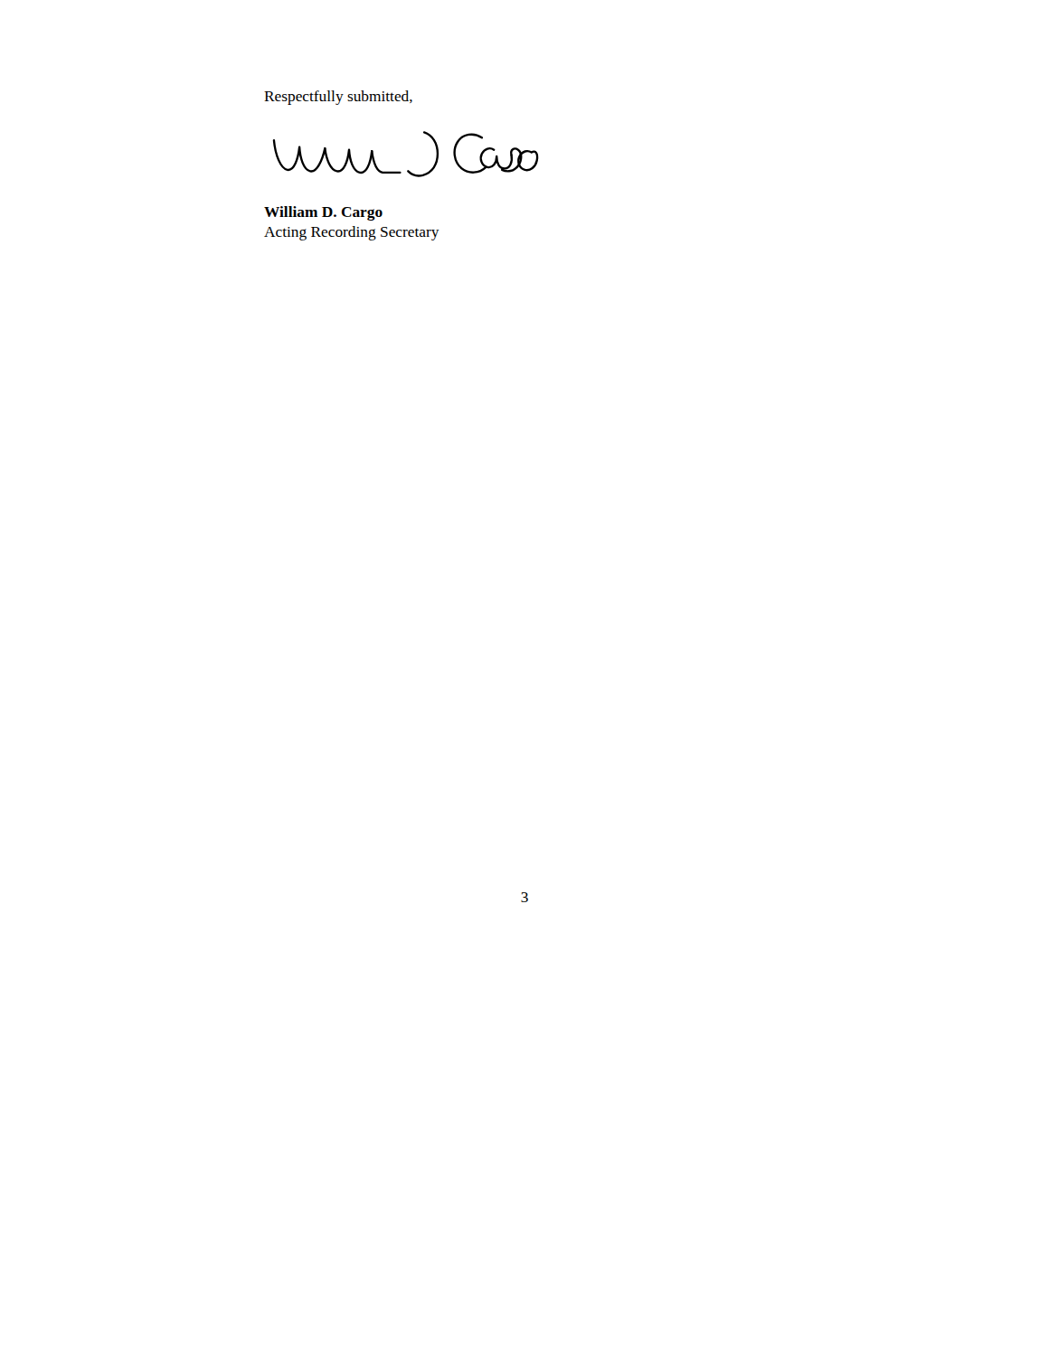Respectfully submitted,
William D. Cargo
Acting Recording Secretary
3